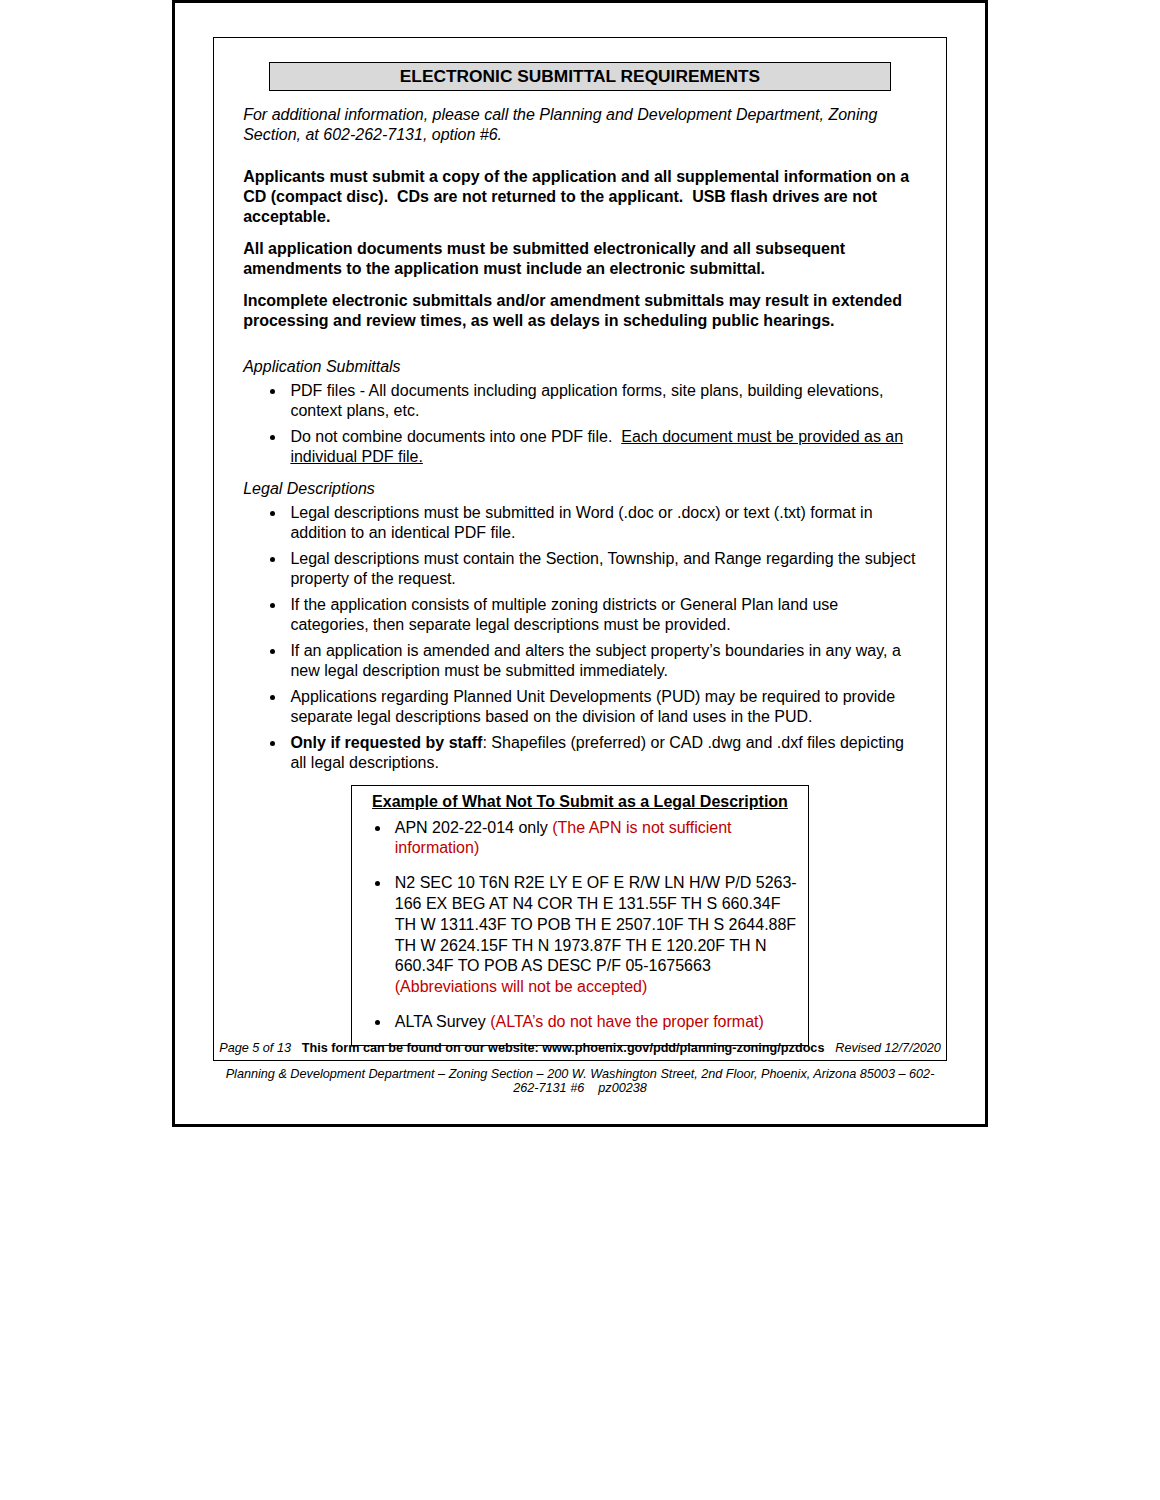ELECTRONIC SUBMITTAL REQUIREMENTS
For additional information, please call the Planning and Development Department, Zoning Section, at 602-262-7131, option #6.
Applicants must submit a copy of the application and all supplemental information on a CD (compact disc). CDs are not returned to the applicant. USB flash drives are not acceptable.
All application documents must be submitted electronically and all subsequent amendments to the application must include an electronic submittal.
Incomplete electronic submittals and/or amendment submittals may result in extended processing and review times, as well as delays in scheduling public hearings.
Application Submittals
PDF files - All documents including application forms, site plans, building elevations, context plans, etc.
Do not combine documents into one PDF file. Each document must be provided as an individual PDF file.
Legal Descriptions
Legal descriptions must be submitted in Word (.doc or .docx) or text (.txt) format in addition to an identical PDF file.
Legal descriptions must contain the Section, Township, and Range regarding the subject property of the request.
If the application consists of multiple zoning districts or General Plan land use categories, then separate legal descriptions must be provided.
If an application is amended and alters the subject property’s boundaries in any way, a new legal description must be submitted immediately.
Applications regarding Planned Unit Developments (PUD) may be required to provide separate legal descriptions based on the division of land uses in the PUD.
Only if requested by staff: Shapefiles (preferred) or CAD .dwg and .dxf files depicting all legal descriptions.
Example of What Not To Submit as a Legal Description
APN 202-22-014 only (The APN is not sufficient information)
N2 SEC 10 T6N R2E LY E OF E R/W LN H/W P/D 5263-166 EX BEG AT N4 COR TH E 131.55F TH S 660.34F TH W 1311.43F TO POB TH E 2507.10F TH S 2644.88F TH W 2624.15F TH N 1973.87F TH E 120.20F TH N 660.34F TO POB AS DESC P/F 05-1675663 (Abbreviations will not be accepted)
ALTA Survey (ALTA’s do not have the proper format)
Page 5 of 13 This form can be found on our website: www.phoenix.gov/pdd/planning-zoning/pzdocs Revised 12/7/2020
Planning & Development Department – Zoning Section – 200 W. Washington Street, 2nd Floor, Phoenix, Arizona 85003 – 602-262-7131 #6 pz00238